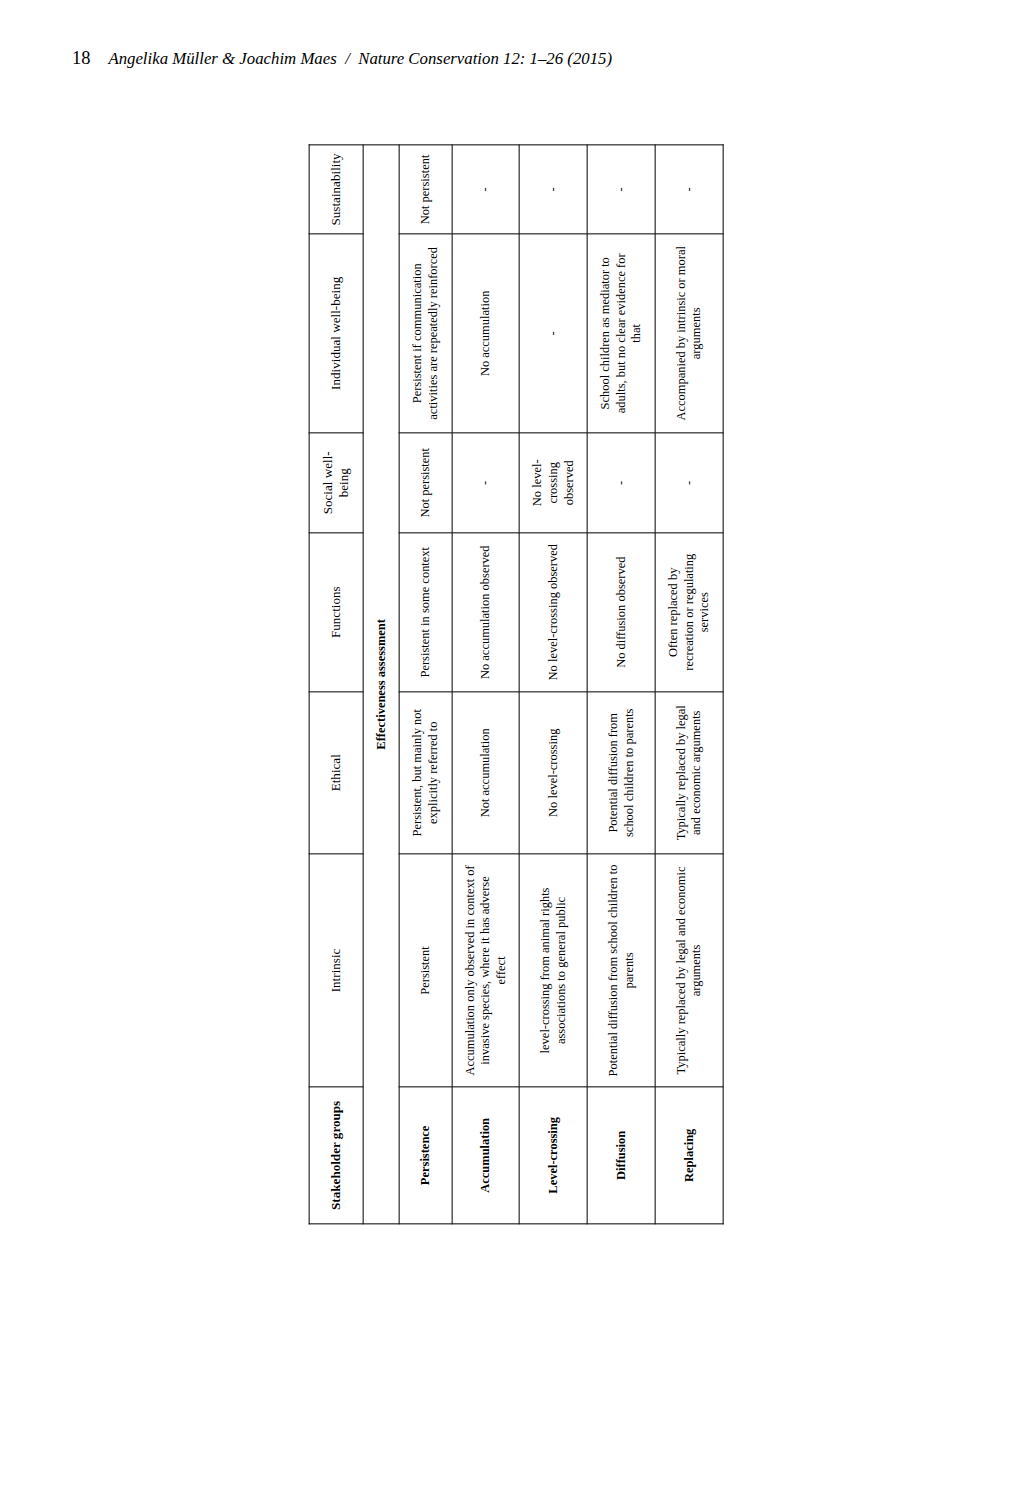18 Angelika Müller & Joachim Maes / Nature Conservation 12: 1–26 (2015)
| Stakeholder groups | Intrinsic | Ethical | Functions | Social well-being | Individual well-being | Sustainability |
| --- | --- | --- | --- | --- | --- | --- |
| Effectiveness assessment |
| Persistence | Persistent | Persistent, but mainly not explicitly referred to | Persistent in some context | Not persistent | Persistent if communication activities are repeatedly reinforced | Not persistent |
| Accumulation | Accumulation only observed in context of invasive species, where it has adverse effect | Not accumulation | No accumulation observed | - | No accumulation | - |
| Level-crossing | level-crossing from animal rights associations to general public | No level-crossing | No level-crossing observed | No level-crossing observed | - | - |
| Diffusion | Potential diffusion from school children to parents | Potential diffusion from school children to parents | No diffusion observed | - | School children as mediator to adults, but no clear evidence for that | - |
| Replacing | Typically replaced by legal and economic arguments | Typically replaced by legal and economic arguments | Often replaced by recreation or regulating services | - | Accompanied by intrinsic or moral arguments | - |